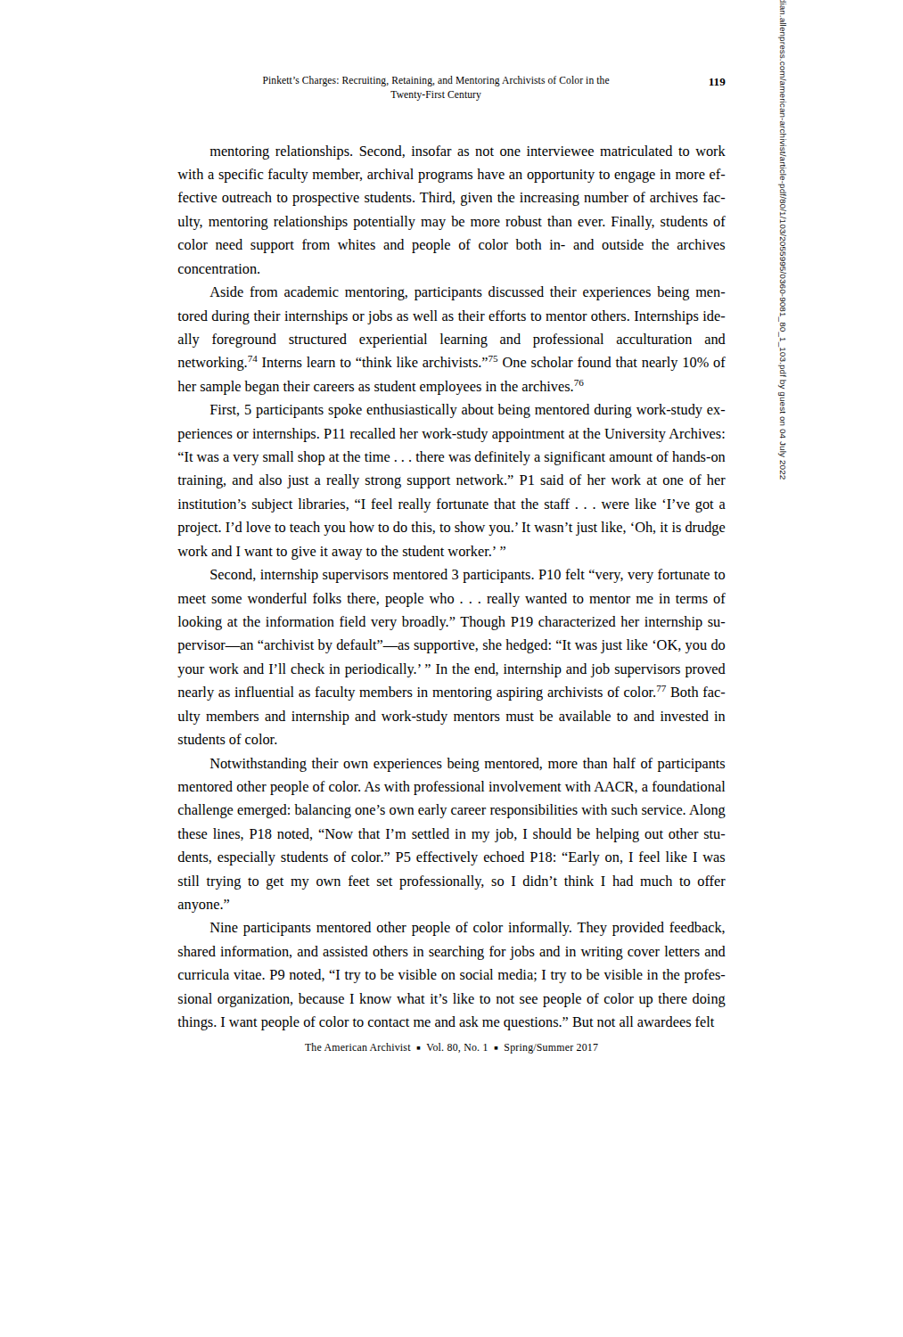Pinkett’s Charges: Recruiting, Retaining, and Mentoring Archivists of Color in the
Twenty-First Century
119
Downloaded from http://meridian.allenpress.com/american-archivist/article-pdf/80/1/103/2055995/0360-9081_80_1_103.pdf by guest on 04 July 2022
mentoring relationships. Second, insofar as not one interviewee matriculated to work with a specific faculty member, archival programs have an opportunity to engage in more effective outreach to prospective students. Third, given the increasing number of archives faculty, mentoring relationships potentially may be more robust than ever. Finally, students of color need support from whites and people of color both in- and outside the archives concentration.
Aside from academic mentoring, participants discussed their experiences being mentored during their internships or jobs as well as their efforts to mentor others. Internships ideally foreground structured experiential learning and professional acculturation and networking.74 Interns learn to “think like archivists.”75 One scholar found that nearly 10% of her sample began their careers as student employees in the archives.76
First, 5 participants spoke enthusiastically about being mentored during work-study experiences or internships. P11 recalled her work-study appointment at the University Archives: “It was a very small shop at the time . . . there was definitely a significant amount of hands-on training, and also just a really strong support network.” P1 said of her work at one of her institution’s subject libraries, “I feel really fortunate that the staff . . . were like ‘I’ve got a project. I’d love to teach you how to do this, to show you.’ It wasn’t just like, ‘Oh, it is drudge work and I want to give it away to the student worker.’ ”
Second, internship supervisors mentored 3 participants. P10 felt “very, very fortunate to meet some wonderful folks there, people who . . . really wanted to mentor me in terms of looking at the information field very broadly.” Though P19 characterized her internship supervisor—an “archivist by default”—as supportive, she hedged: “It was just like ‘OK, you do your work and I’ll check in periodically.’ ” In the end, internship and job supervisors proved nearly as influential as faculty members in mentoring aspiring archivists of color.77 Both faculty members and internship and work-study mentors must be available to and invested in students of color.
Notwithstanding their own experiences being mentored, more than half of participants mentored other people of color. As with professional involvement with AACR, a foundational challenge emerged: balancing one’s own early career responsibilities with such service. Along these lines, P18 noted, “Now that I’m settled in my job, I should be helping out other students, especially students of color.” P5 effectively echoed P18: “Early on, I feel like I was still trying to get my own feet set professionally, so I didn’t think I had much to offer anyone.”
Nine participants mentored other people of color informally. They provided feedback, shared information, and assisted others in searching for jobs and in writing cover letters and curricula vitae. P9 noted, “I try to be visible on social media; I try to be visible in the professional organization, because I know what it’s like to not see people of color up there doing things. I want people of color to contact me and ask me questions.” But not all awardees felt
The American Archivist ■ Vol. 80, No. 1 ■ Spring/Summer 2017